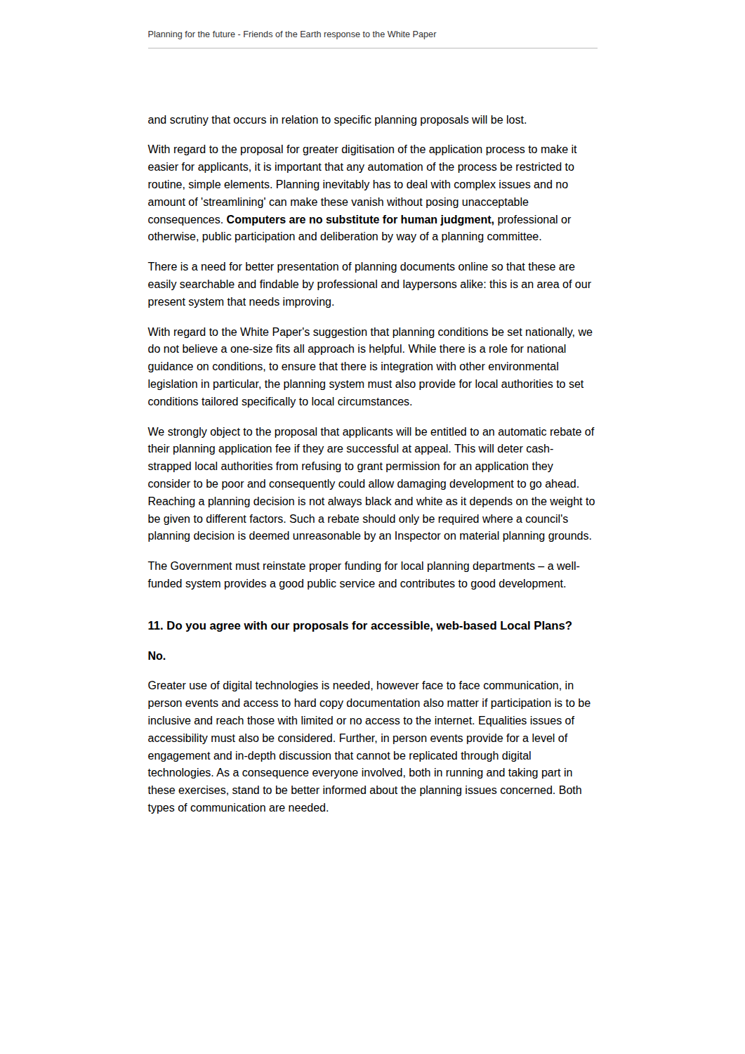Planning for the future - Friends of the Earth response to the White Paper
and scrutiny that occurs in relation to specific planning proposals will be lost.
With regard to the proposal for greater digitisation of the application process to make it easier for applicants, it is important that any automation of the process be restricted to routine, simple elements. Planning inevitably has to deal with complex issues and no amount of 'streamlining' can make these vanish without posing unacceptable consequences. Computers are no substitute for human judgment, professional or otherwise, public participation and deliberation by way of a planning committee.
There is a need for better presentation of planning documents online so that these are easily searchable and findable by professional and laypersons alike: this is an area of our present system that needs improving.
With regard to the White Paper's suggestion that planning conditions be set nationally, we do not believe a one-size fits all approach is helpful. While there is a role for national guidance on conditions, to ensure that there is integration with other environmental legislation in particular, the planning system must also provide for local authorities to set conditions tailored specifically to local circumstances.
We strongly object to the proposal that applicants will be entitled to an automatic rebate of their planning application fee if they are successful at appeal. This will deter cash-strapped local authorities from refusing to grant permission for an application they consider to be poor and consequently could allow damaging development to go ahead. Reaching a planning decision is not always black and white as it depends on the weight to be given to different factors. Such a rebate should only be required where a council's planning decision is deemed unreasonable by an Inspector on material planning grounds.
The Government must reinstate proper funding for local planning departments – a well-funded system provides a good public service and contributes to good development.
11. Do you agree with our proposals for accessible, web-based Local Plans?
No.
Greater use of digital technologies is needed, however face to face communication, in person events and access to hard copy documentation also matter if participation is to be inclusive and reach those with limited or no access to the internet. Equalities issues of accessibility must also be considered. Further, in person events provide for a level of engagement and in-depth discussion that cannot be replicated through digital technologies. As a consequence everyone involved, both in running and taking part in these exercises, stand to be better informed about the planning issues concerned. Both types of communication are needed.